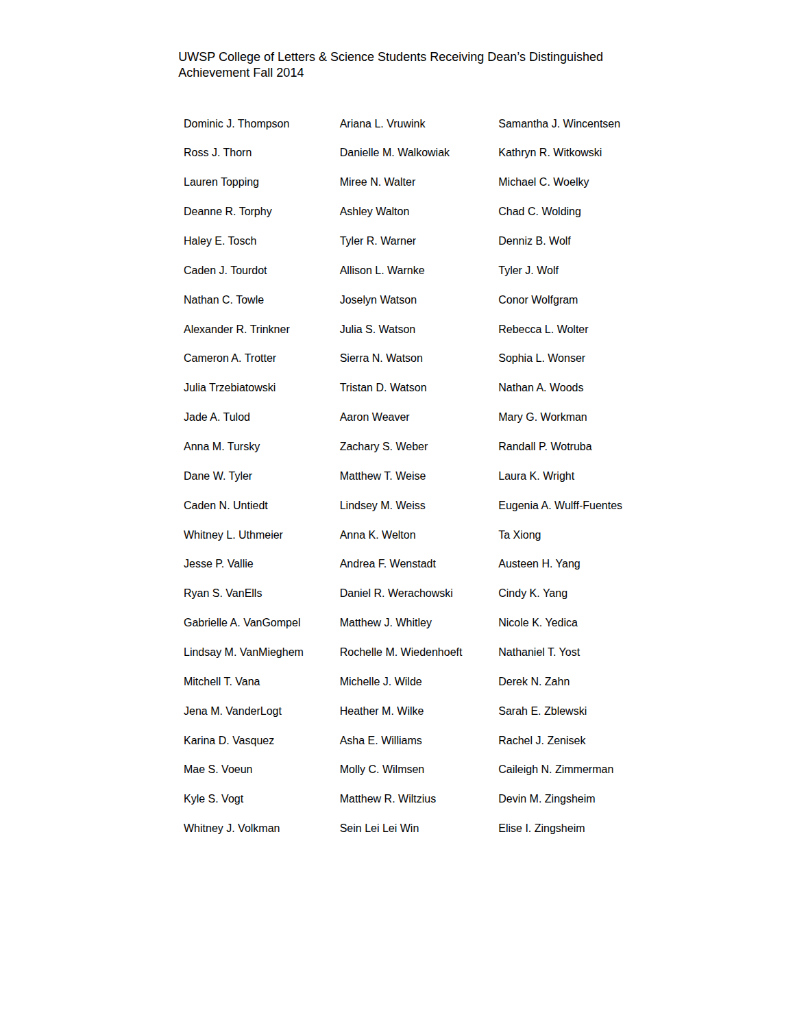UWSP College of Letters & Science Students Receiving Dean’s Distinguished Achievement Fall 2014
Dominic J. Thompson
Ross J. Thorn
Lauren Topping
Deanne R. Torphy
Haley E. Tosch
Caden J. Tourdot
Nathan C. Towle
Alexander R. Trinkner
Cameron A. Trotter
Julia Trzebiatowski
Jade A. Tulod
Anna M. Tursky
Dane W. Tyler
Caden N. Untiedt
Whitney L. Uthmeier
Jesse P. Vallie
Ryan S. VanElls
Gabrielle A. VanGompel
Lindsay M. VanMieghem
Mitchell T. Vana
Jena M. VanderLogt
Karina D. Vasquez
Mae S. Voeun
Kyle S. Vogt
Whitney J. Volkman
Ariana L. Vruwink
Danielle M. Walkowiak
Miree N. Walter
Ashley Walton
Tyler R. Warner
Allison L. Warnke
Joselyn Watson
Julia S. Watson
Sierra N. Watson
Tristan D. Watson
Aaron Weaver
Zachary S. Weber
Matthew T. Weise
Lindsey M. Weiss
Anna K. Welton
Andrea F. Wenstadt
Daniel R. Werachowski
Matthew J. Whitley
Rochelle M. Wiedenhoeft
Michelle J. Wilde
Heather M. Wilke
Asha E. Williams
Molly C. Wilmsen
Matthew R. Wiltzius
Sein Lei Lei Win
Samantha J. Wincentsen
Kathryn R. Witkowski
Michael C. Woelky
Chad C. Wolding
Denniz B. Wolf
Tyler J. Wolf
Conor Wolfgram
Rebecca L. Wolter
Sophia L. Wonser
Nathan A. Woods
Mary G. Workman
Randall P. Wotruba
Laura K. Wright
Eugenia A. Wulff-Fuentes
Ta Xiong
Austeen H. Yang
Cindy K. Yang
Nicole K. Yedica
Nathaniel T. Yost
Derek N. Zahn
Sarah E. Zblewski
Rachel J. Zenisek
Caileigh N. Zimmerman
Devin M. Zingsheim
Elise I. Zingsheim